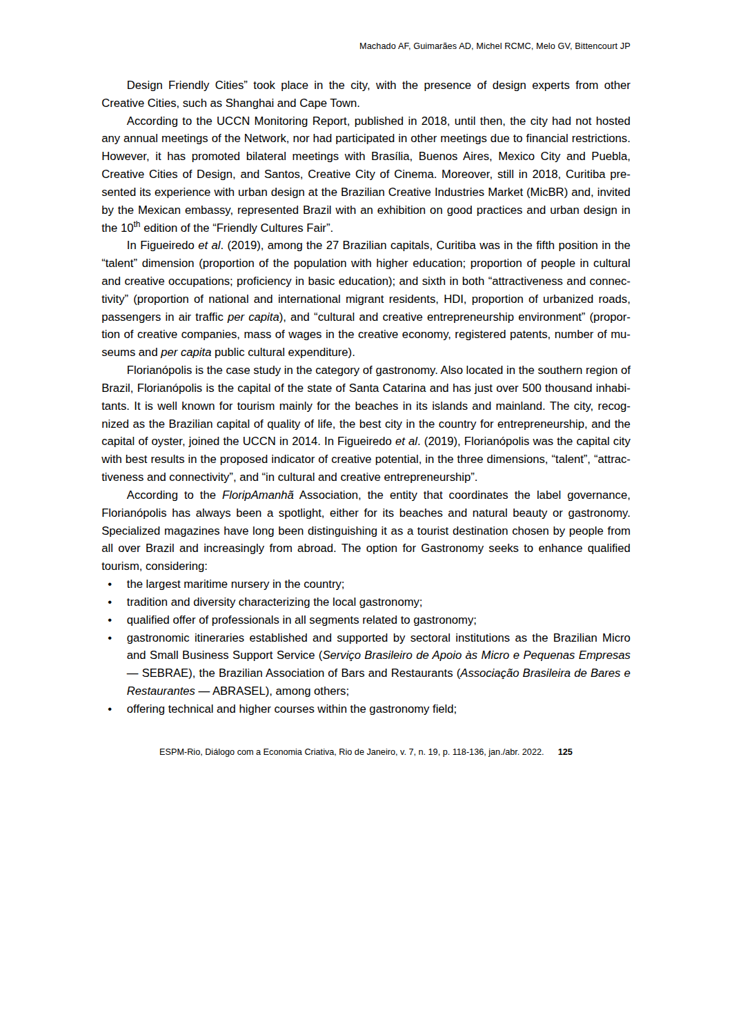Machado AF, Guimarães AD, Michel RCMC, Melo GV, Bittencourt JP
Design Friendly Cities” took place in the city, with the presence of design experts from other Creative Cities, such as Shanghai and Cape Town.
According to the UCCN Monitoring Report, published in 2018, until then, the city had not hosted any annual meetings of the Network, nor had participated in other meetings due to financial restrictions. However, it has promoted bilateral meetings with Brasília, Buenos Aires, Mexico City and Puebla, Creative Cities of Design, and Santos, Creative City of Cinema. Moreover, still in 2018, Curitiba presented its experience with urban design at the Brazilian Creative Industries Market (MicBR) and, invited by the Mexican embassy, represented Brazil with an exhibition on good practices and urban design in the 10th edition of the “Friendly Cultures Fair”.
In Figueiredo et al. (2019), among the 27 Brazilian capitals, Curitiba was in the fifth position in the “talent” dimension (proportion of the population with higher education; proportion of people in cultural and creative occupations; proficiency in basic education); and sixth in both “attractiveness and connectivity” (proportion of national and international migrant residents, HDI, proportion of urbanized roads, passengers in air traffic per capita), and “cultural and creative entrepreneurship environment” (proportion of creative companies, mass of wages in the creative economy, registered patents, number of museums and per capita public cultural expenditure).
Florianópolis is the case study in the category of gastronomy. Also located in the southern region of Brazil, Florianópolis is the capital of the state of Santa Catarina and has just over 500 thousand inhabitants. It is well known for tourism mainly for the beaches in its islands and mainland. The city, recognized as the Brazilian capital of quality of life, the best city in the country for entrepreneurship, and the capital of oyster, joined the UCCN in 2014. In Figueiredo et al. (2019), Florianópolis was the capital city with best results in the proposed indicator of creative potential, in the three dimensions, “talent”, “attractiveness and connectivity”, and “in cultural and creative entrepreneurship”.
According to the FloripAmanhã Association, the entity that coordinates the label governance, Florianópolis has always been a spotlight, either for its beaches and natural beauty or gastronomy. Specialized magazines have long been distinguishing it as a tourist destination chosen by people from all over Brazil and increasingly from abroad. The option for Gastronomy seeks to enhance qualified tourism, considering:
the largest maritime nursery in the country;
tradition and diversity characterizing the local gastronomy;
qualified offer of professionals in all segments related to gastronomy;
gastronomic itineraries established and supported by sectoral institutions as the Brazilian Micro and Small Business Support Service (Serviço Brasileiro de Apoio às Micro e Pequenas Empresas — SEBRAE), the Brazilian Association of Bars and Restaurants (Associação Brasileira de Bares e Restaurantes — ABRASEL), among others;
offering technical and higher courses within the gastronomy field;
ESPM-Rio, Diálogo com a Economia Criativa, Rio de Janeiro, v. 7, n. 19, p. 118-136, jan./abr. 2022.125